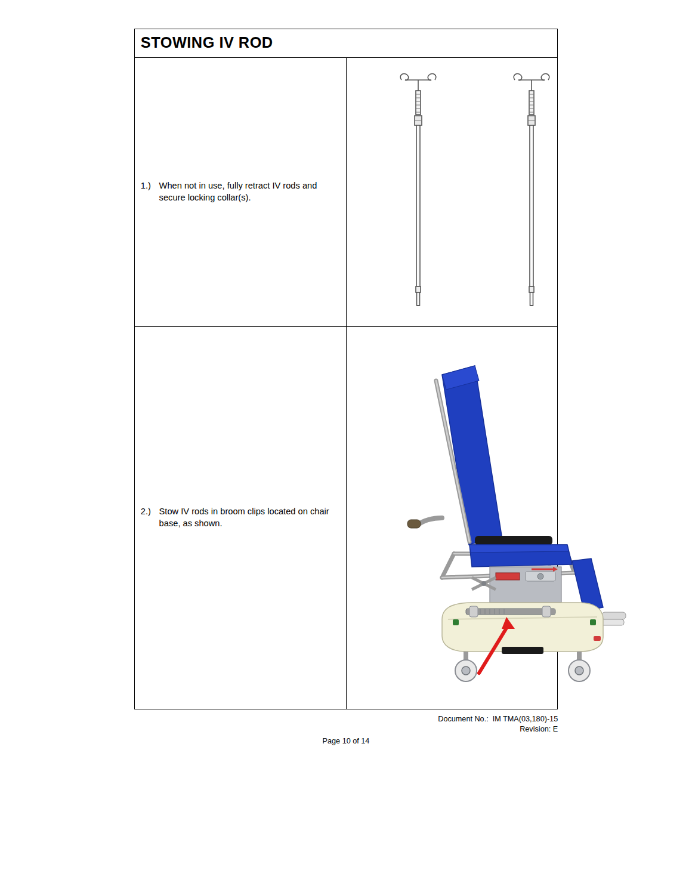| STOWING IV ROD |
| --- |
| 1.) When not in use, fully retract IV rods and secure locking collar(s). | |
| 2.) Stow IV rods in broom clips located on chair base, as shown. | |
Document No.: IM TMA(03,180)-15
Revision: E
Page 10 of 14